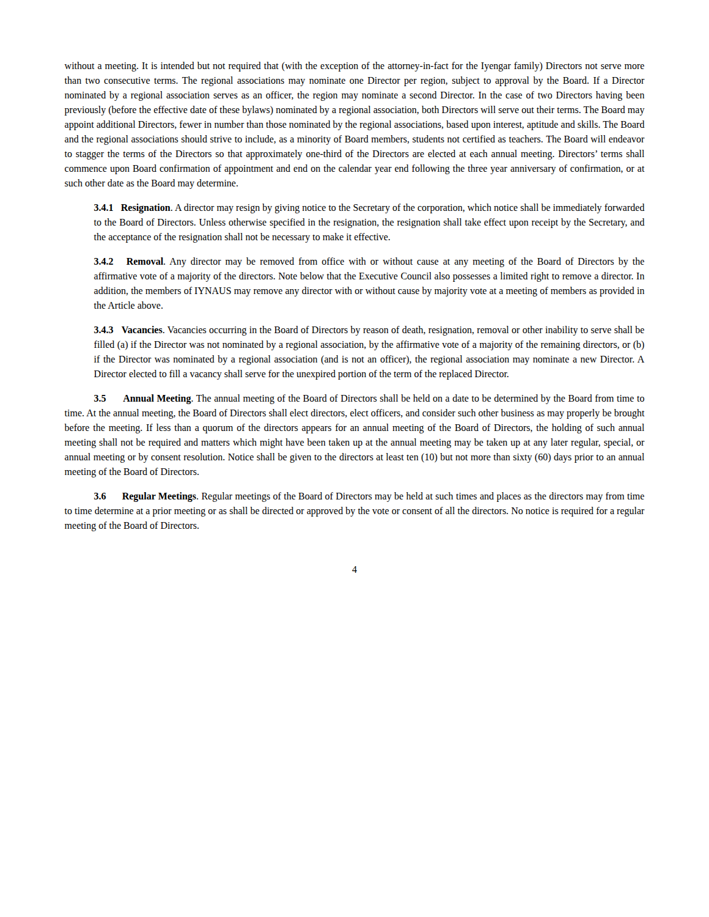without a meeting. It is intended but not required that (with the exception of the attorney-in-fact for the Iyengar family) Directors not serve more than two consecutive terms. The regional associations may nominate one Director per region, subject to approval by the Board. If a Director nominated by a regional association serves as an officer, the region may nominate a second Director. In the case of two Directors having been previously (before the effective date of these bylaws) nominated by a regional association, both Directors will serve out their terms. The Board may appoint additional Directors, fewer in number than those nominated by the regional associations, based upon interest, aptitude and skills. The Board and the regional associations should strive to include, as a minority of Board members, students not certified as teachers. The Board will endeavor to stagger the terms of the Directors so that approximately one-third of the Directors are elected at each annual meeting. Directors’ terms shall commence upon Board confirmation of appointment and end on the calendar year end following the three year anniversary of confirmation, or at such other date as the Board may determine.
3.4.1 Resignation. A director may resign by giving notice to the Secretary of the corporation, which notice shall be immediately forwarded to the Board of Directors. Unless otherwise specified in the resignation, the resignation shall take effect upon receipt by the Secretary, and the acceptance of the resignation shall not be necessary to make it effective.
3.4.2 Removal. Any director may be removed from office with or without cause at any meeting of the Board of Directors by the affirmative vote of a majority of the directors. Note below that the Executive Council also possesses a limited right to remove a director. In addition, the members of IYNAUS may remove any director with or without cause by majority vote at a meeting of members as provided in the Article above.
3.4.3 Vacancies. Vacancies occurring in the Board of Directors by reason of death, resignation, removal or other inability to serve shall be filled (a) if the Director was not nominated by a regional association, by the affirmative vote of a majority of the remaining directors, or (b) if the Director was nominated by a regional association (and is not an officer), the regional association may nominate a new Director. A Director elected to fill a vacancy shall serve for the unexpired portion of the term of the replaced Director.
3.5 Annual Meeting. The annual meeting of the Board of Directors shall be held on a date to be determined by the Board from time to time. At the annual meeting, the Board of Directors shall elect directors, elect officers, and consider such other business as may properly be brought before the meeting. If less than a quorum of the directors appears for an annual meeting of the Board of Directors, the holding of such annual meeting shall not be required and matters which might have been taken up at the annual meeting may be taken up at any later regular, special, or annual meeting or by consent resolution. Notice shall be given to the directors at least ten (10) but not more than sixty (60) days prior to an annual meeting of the Board of Directors.
3.6 Regular Meetings. Regular meetings of the Board of Directors may be held at such times and places as the directors may from time to time determine at a prior meeting or as shall be directed or approved by the vote or consent of all the directors. No notice is required for a regular meeting of the Board of Directors.
4